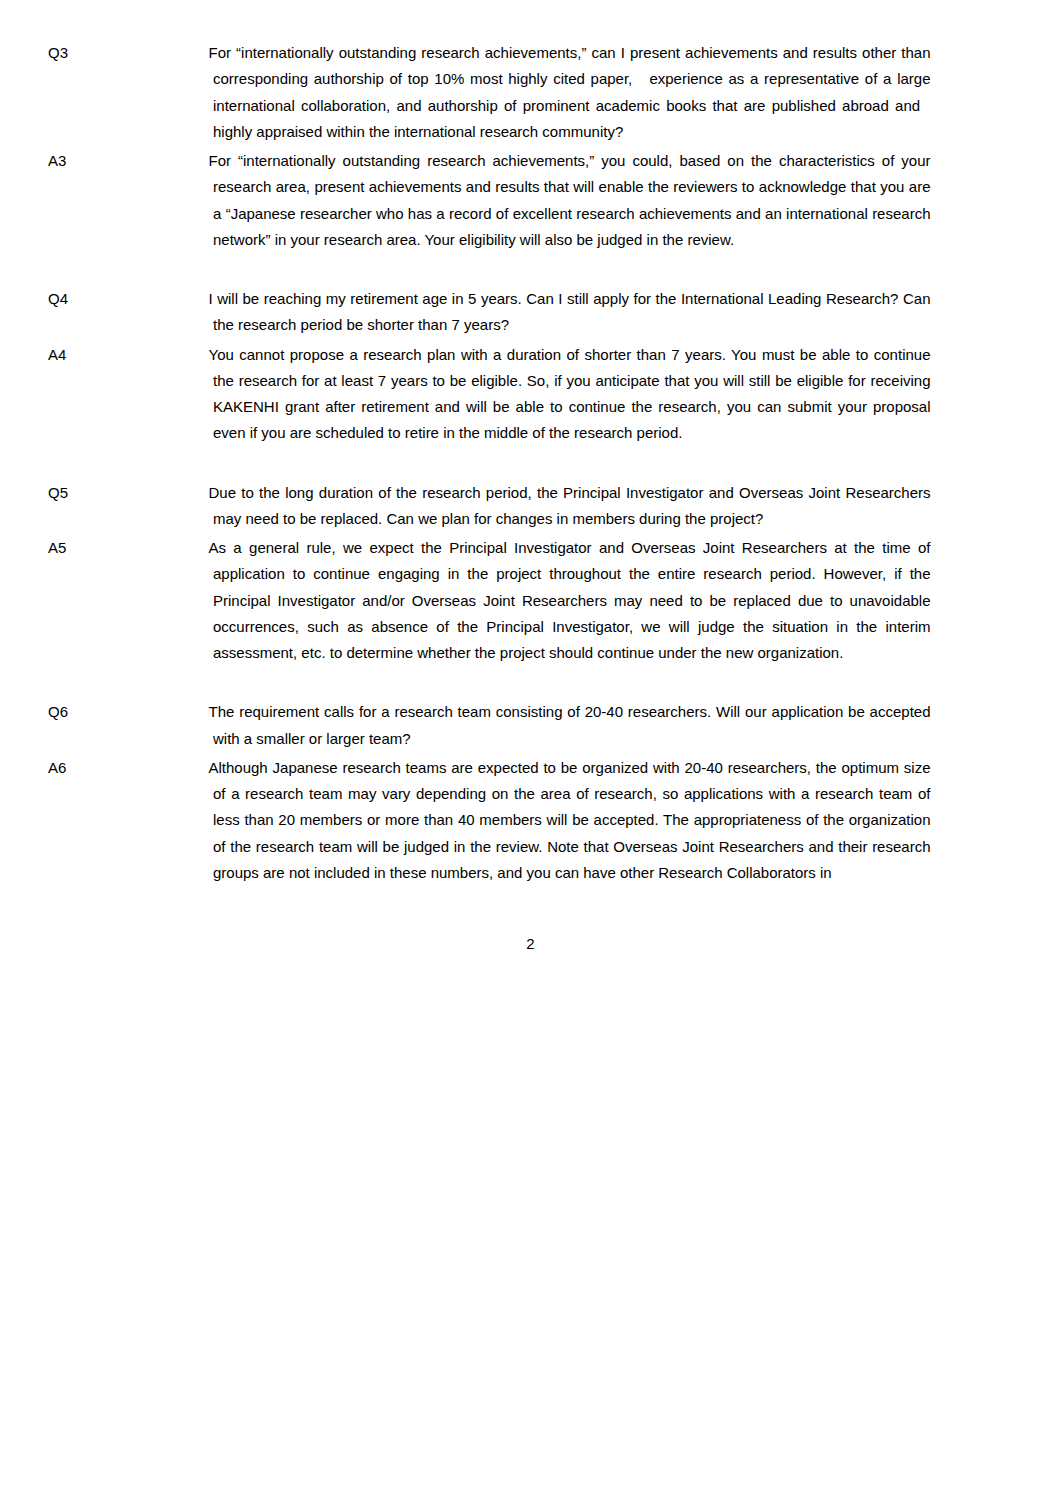Q3 For “internationally outstanding research achievements,” can I present achievements and results other than corresponding authorship of top 10% most highly cited paper, experience as a representative of a large international collaboration, and authorship of prominent academic books that are published abroad and highly appraised within the international research community?
A3 For “internationally outstanding research achievements,” you could, based on the characteristics of your research area, present achievements and results that will enable the reviewers to acknowledge that you are a “Japanese researcher who has a record of excellent research achievements and an international research network” in your research area. Your eligibility will also be judged in the review.
Q4 I will be reaching my retirement age in 5 years. Can I still apply for the International Leading Research? Can the research period be shorter than 7 years?
A4 You cannot propose a research plan with a duration of shorter than 7 years. You must be able to continue the research for at least 7 years to be eligible. So, if you anticipate that you will still be eligible for receiving KAKENHI grant after retirement and will be able to continue the research, you can submit your proposal even if you are scheduled to retire in the middle of the research period.
Q5 Due to the long duration of the research period, the Principal Investigator and Overseas Joint Researchers may need to be replaced. Can we plan for changes in members during the project?
A5 As a general rule, we expect the Principal Investigator and Overseas Joint Researchers at the time of application to continue engaging in the project throughout the entire research period. However, if the Principal Investigator and/or Overseas Joint Researchers may need to be replaced due to unavoidable occurrences, such as absence of the Principal Investigator, we will judge the situation in the interim assessment, etc. to determine whether the project should continue under the new organization.
Q6 The requirement calls for a research team consisting of 20-40 researchers. Will our application be accepted with a smaller or larger team?
A6 Although Japanese research teams are expected to be organized with 20-40 researchers, the optimum size of a research team may vary depending on the area of research, so applications with a research team of less than 20 members or more than 40 members will be accepted. The appropriateness of the organization of the research team will be judged in the review. Note that Overseas Joint Researchers and their research groups are not included in these numbers, and you can have other Research Collaborators in
2